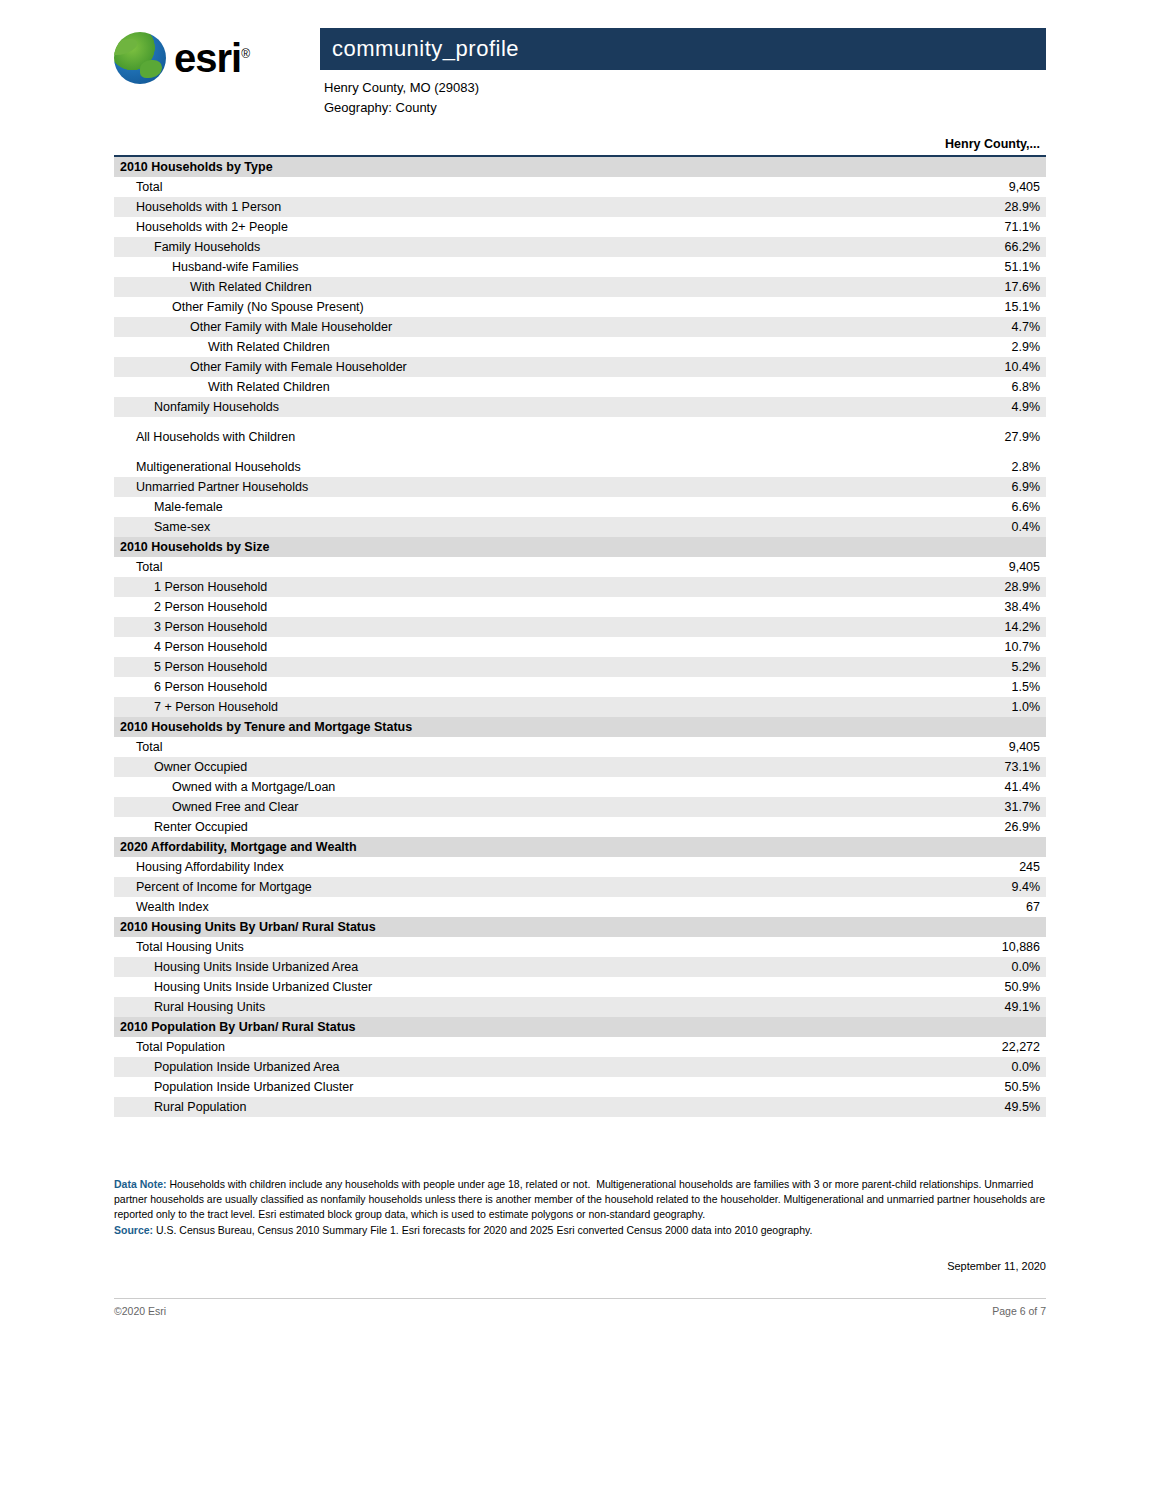esri®
community_profile
Henry County, MO (29083)
Geography: County
| | Henry County,... |
| --- | --- |
| 2010 Households by Type | |
| Total | 9,405 |
| Households with 1 Person | 28.9% |
| Households with 2+ People | 71.1% |
| Family Households | 66.2% |
| Husband-wife Families | 51.1% |
| With Related Children | 17.6% |
| Other Family (No Spouse Present) | 15.1% |
| Other Family with Male Householder | 4.7% |
| With Related Children | 2.9% |
| Other Family with Female Householder | 10.4% |
| With Related Children | 6.8% |
| Nonfamily Households | 4.9% |
| All Households with Children | 27.9% |
| Multigenerational Households | 2.8% |
| Unmarried Partner Households | 6.9% |
| Male-female | 6.6% |
| Same-sex | 0.4% |
| 2010 Households by Size | |
| Total | 9,405 |
| 1 Person Household | 28.9% |
| 2 Person Household | 38.4% |
| 3 Person Household | 14.2% |
| 4 Person Household | 10.7% |
| 5 Person Household | 5.2% |
| 6 Person Household | 1.5% |
| 7 + Person Household | 1.0% |
| 2010 Households by Tenure and Mortgage Status | |
| Total | 9,405 |
| Owner Occupied | 73.1% |
| Owned with a Mortgage/Loan | 41.4% |
| Owned Free and Clear | 31.7% |
| Renter Occupied | 26.9% |
| 2020 Affordability, Mortgage and Wealth | |
| Housing Affordability Index | 245 |
| Percent of Income for Mortgage | 9.4% |
| Wealth Index | 67 |
| 2010 Housing Units By Urban/ Rural Status | |
| Total Housing Units | 10,886 |
| Housing Units Inside Urbanized Area | 0.0% |
| Housing Units Inside Urbanized Cluster | 50.9% |
| Rural Housing Units | 49.1% |
| 2010 Population By Urban/ Rural Status | |
| Total Population | 22,272 |
| Population Inside Urbanized Area | 0.0% |
| Population Inside Urbanized Cluster | 50.5% |
| Rural Population | 49.5% |
Data Note: Households with children include any households with people under age 18, related or not. Multigenerational households are families with 3 or more parent-child relationships. Unmarried partner households are usually classified as nonfamily households unless there is another member of the household related to the householder. Multigenerational and unmarried partner households are reported only to the tract level. Esri estimated block group data, which is used to estimate polygons or non-standard geography.
Source: U.S. Census Bureau, Census 2010 Summary File 1. Esri forecasts for 2020 and 2025 Esri converted Census 2000 data into 2010 geography.
September 11, 2020
©2020 Esri
Page 6 of 7